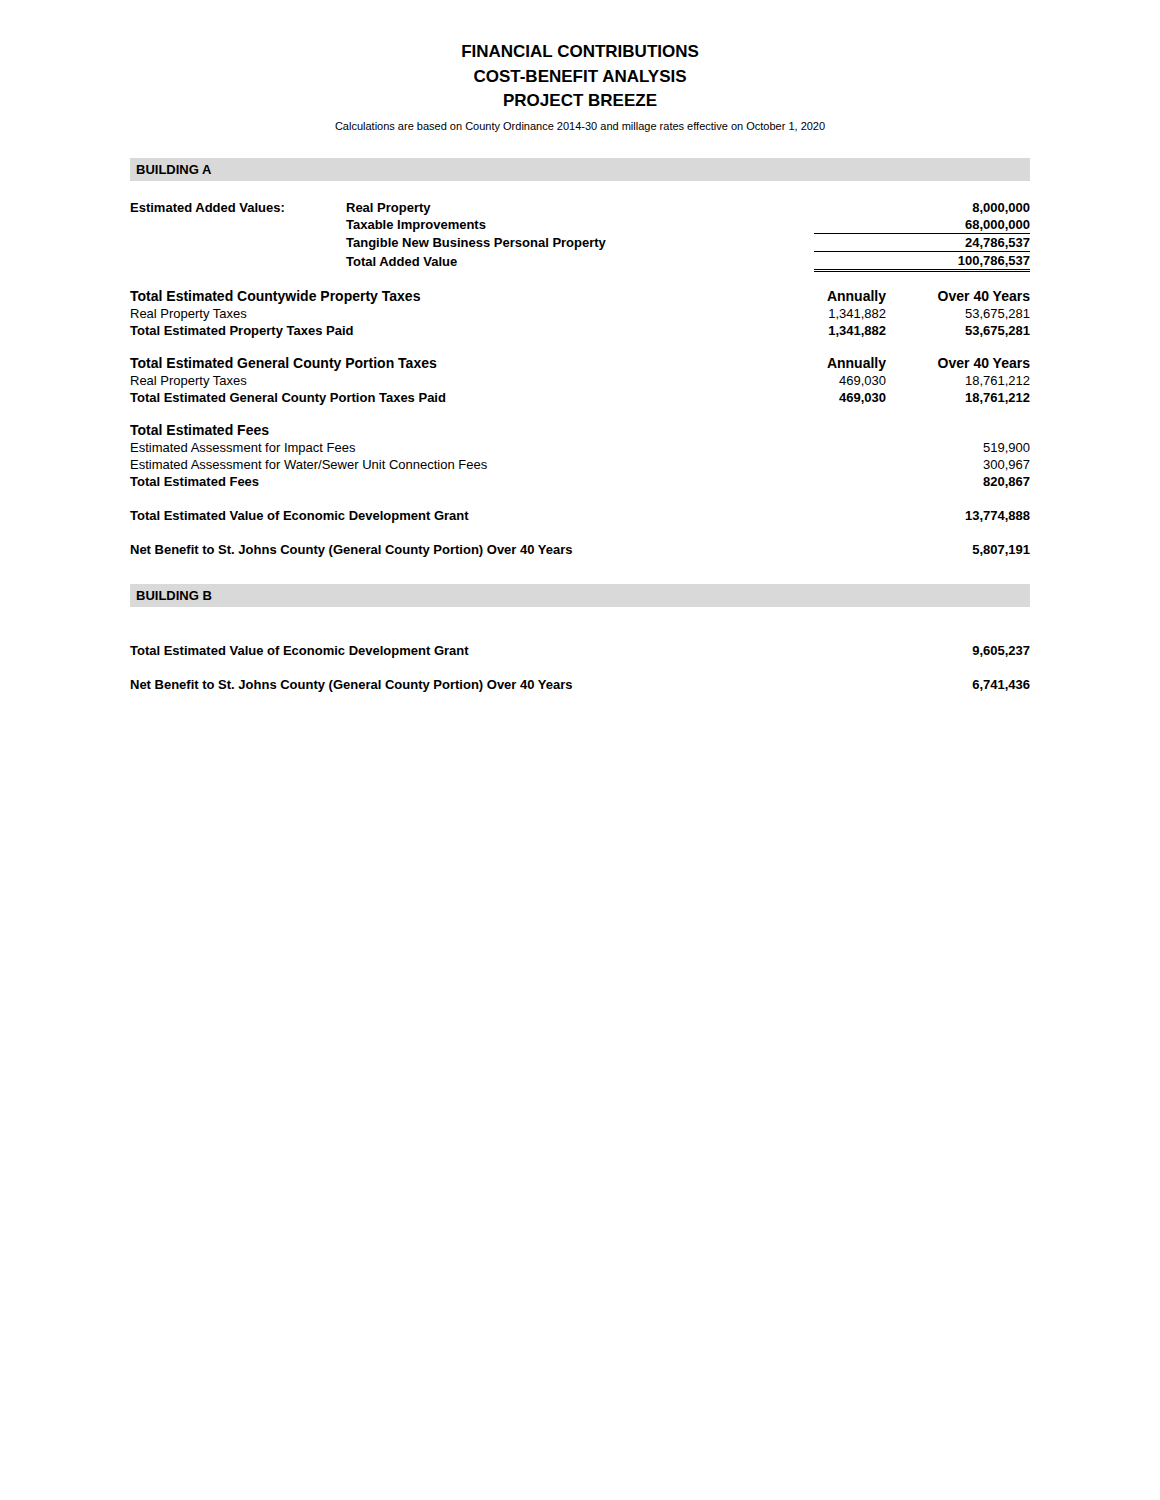FINANCIAL CONTRIBUTIONS
COST-BENEFIT ANALYSIS
PROJECT BREEZE
Calculations are based on County Ordinance 2014-30 and millage rates effective on October 1, 2020
BUILDING A
| Estimated Added Values: | Real Property | 8,000,000 |
| | Taxable Improvements | 68,000,000 |
| | Tangible New Business Personal Property | 24,786,537 |
| | Total Added Value | 100,786,537 |
| Total Estimated Countywide Property Taxes | | Annually | Over 40 Years |
| Real Property Taxes | | 1,341,882 | 53,675,281 |
| Total Estimated Property Taxes Paid | | 1,341,882 | 53,675,281 |
| Total Estimated General County Portion Taxes | | Annually | Over 40 Years |
| Real Property Taxes | | 469,030 | 18,761,212 |
| Total Estimated General County Portion Taxes Paid | | 469,030 | 18,761,212 |
| Total Estimated Fees | |
| Estimated Assessment for Impact Fees | 519,900 |
| Estimated Assessment for Water/Sewer Unit Connection Fees | 300,967 |
| Total Estimated Fees | 820,867 |
| Total Estimated Value of Economic Development Grant | 13,774,888 |
| Net Benefit to St. Johns County (General County Portion) Over 40 Years | 5,807,191 |
BUILDING B
| Total Estimated Value of Economic Development Grant | 9,605,237 |
| Net Benefit to St. Johns County (General County Portion) Over 40 Years | 6,741,436 |